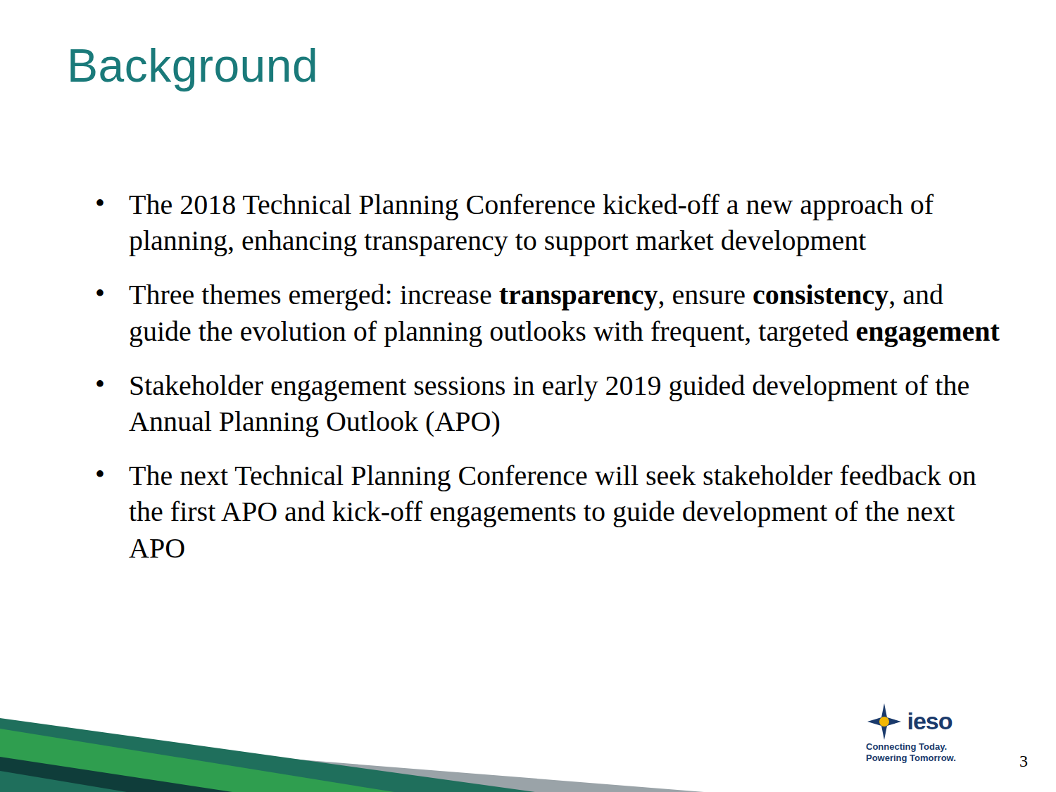Background
The 2018 Technical Planning Conference kicked-off a new approach of planning, enhancing transparency to support market development
Three themes emerged: increase transparency, ensure consistency, and guide the evolution of planning outlooks with frequent, targeted engagement
Stakeholder engagement sessions in early 2019 guided development of the Annual Planning Outlook (APO)
The next Technical Planning Conference will seek stakeholder feedback on the first APO and kick-off engagements to guide development of the next APO
ieso
Connecting Today.
Powering Tomorrow.
3